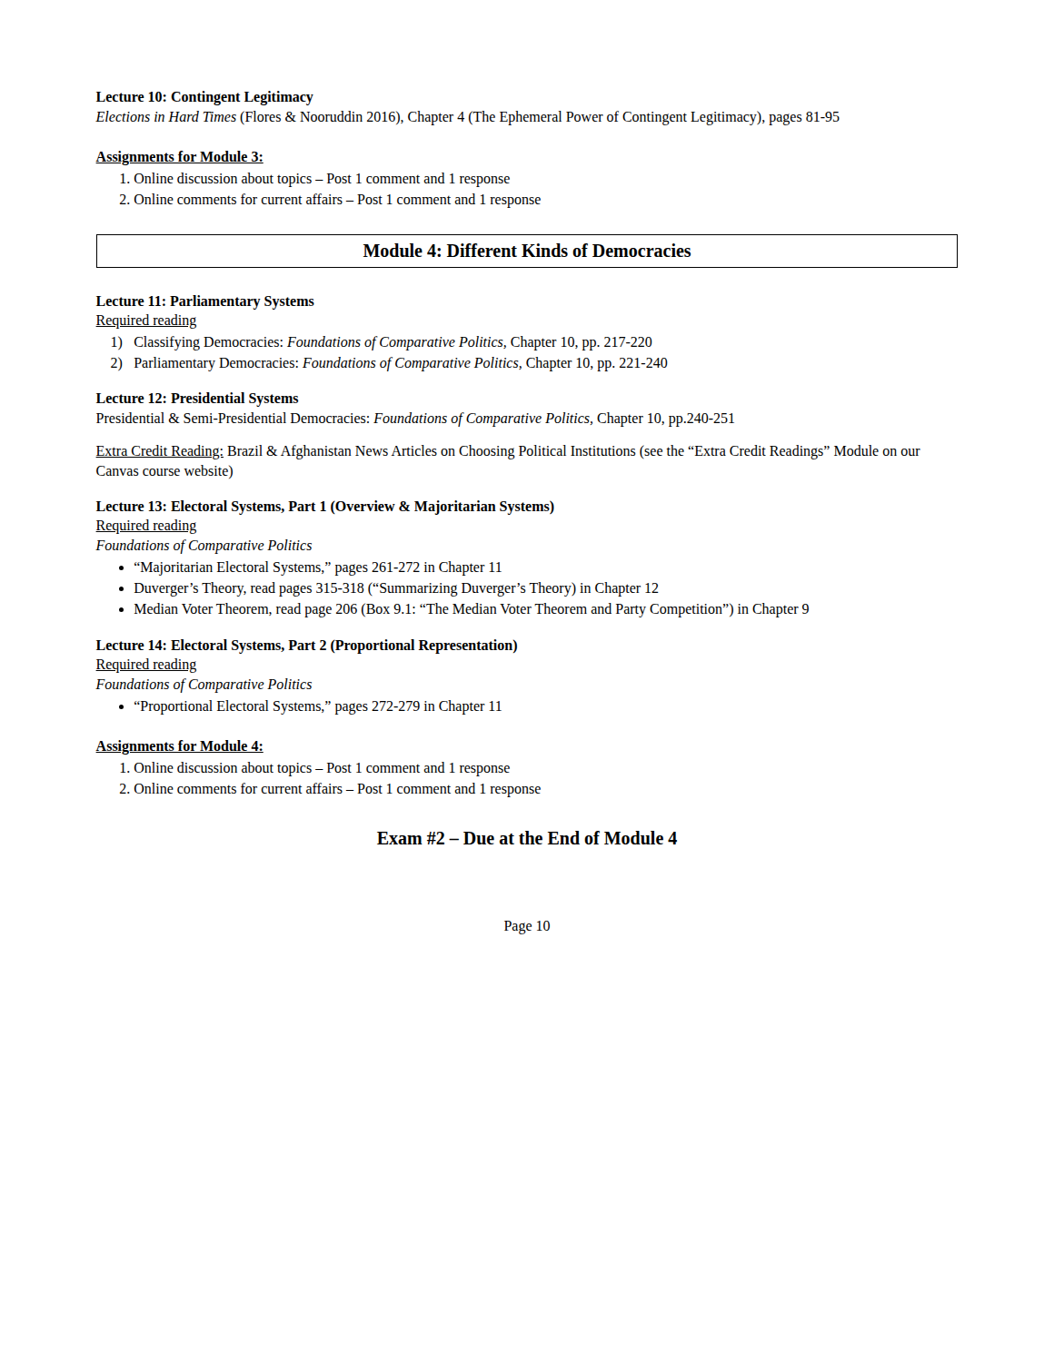Lecture 10: Contingent Legitimacy
Elections in Hard Times (Flores & Nooruddin 2016), Chapter 4 (The Ephemeral Power of Contingent Legitimacy), pages 81-95
Assignments for Module 3:
Online discussion about topics – Post 1 comment and 1 response
Online comments for current affairs – Post 1 comment and 1 response
Module 4: Different Kinds of Democracies
Lecture 11: Parliamentary Systems
Required reading
1) Classifying Democracies: Foundations of Comparative Politics, Chapter 10, pp. 217-220
2) Parliamentary Democracies: Foundations of Comparative Politics, Chapter 10, pp. 221-240
Lecture 12: Presidential Systems
Presidential & Semi-Presidential Democracies: Foundations of Comparative Politics, Chapter 10, pp.240-251
Extra Credit Reading: Brazil & Afghanistan News Articles on Choosing Political Institutions (see the “Extra Credit Readings” Module on our Canvas course website)
Lecture 13: Electoral Systems, Part 1 (Overview & Majoritarian Systems)
Required reading
Foundations of Comparative Politics
“Majoritarian Electoral Systems,” pages 261-272 in Chapter 11
Duverger’s Theory, read pages 315-318 (“Summarizing Duverger’s Theory) in Chapter 12
Median Voter Theorem, read page 206 (Box 9.1: “The Median Voter Theorem and Party Competition”) in Chapter 9
Lecture 14: Electoral Systems, Part 2 (Proportional Representation)
Required reading
Foundations of Comparative Politics
“Proportional Electoral Systems,” pages 272-279 in Chapter 11
Assignments for Module 4:
Online discussion about topics – Post 1 comment and 1 response
Online comments for current affairs – Post 1 comment and 1 response
Exam #2 – Due at the End of Module 4
Page 10